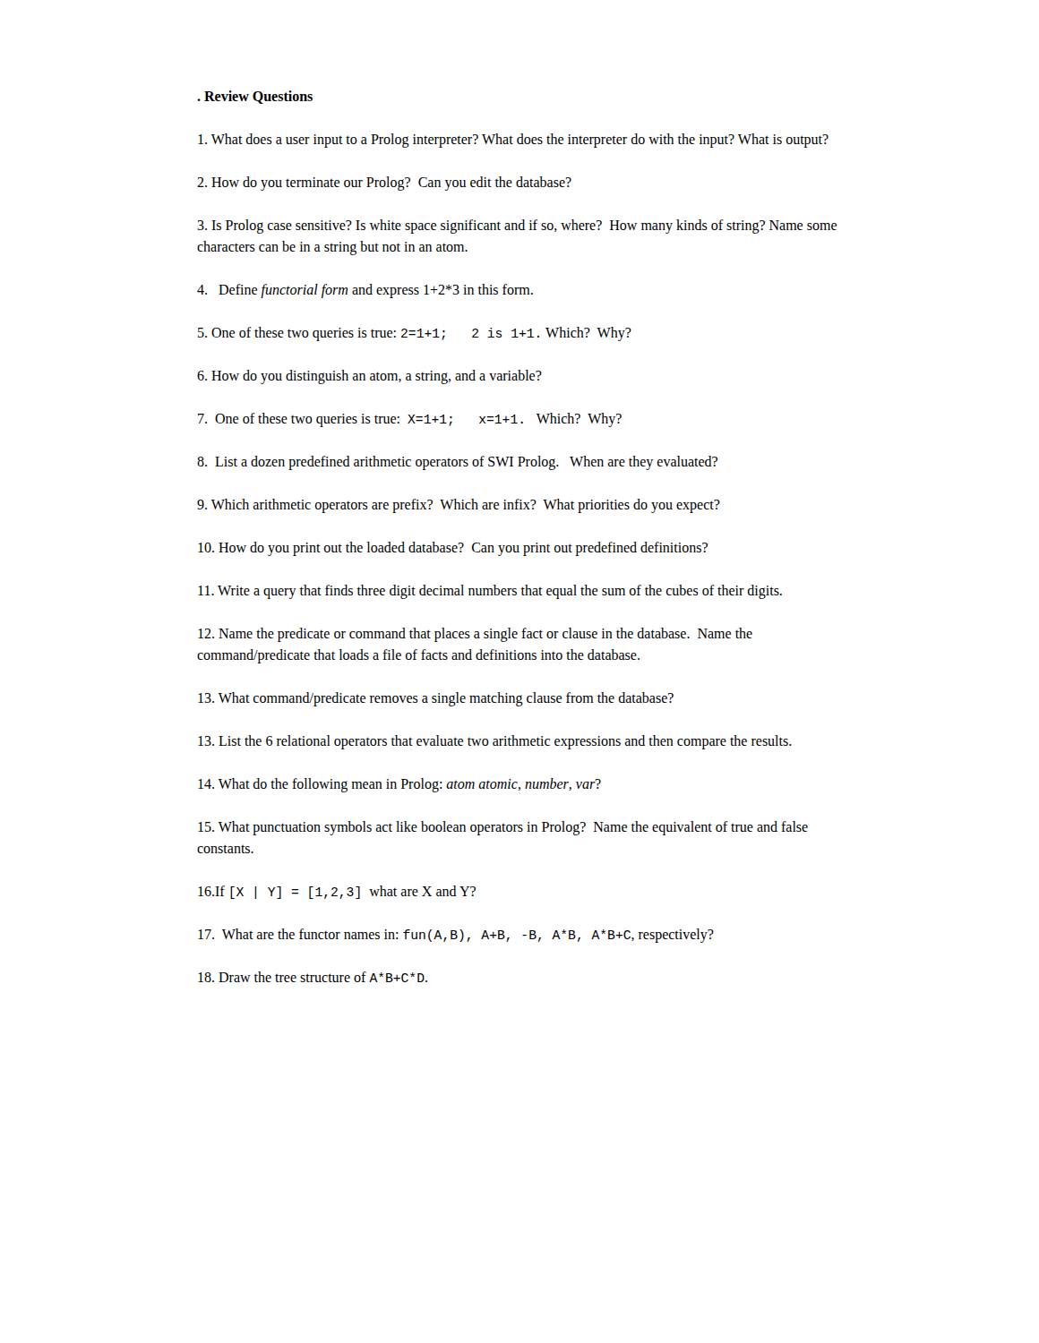. Review Questions
1. What does a user input to a Prolog interpreter? What does the interpreter do with the input? What is output?
2. How do you terminate our Prolog? Can you edit the database?
3. Is Prolog case sensitive? Is white space significant and if so, where? How many kinds of string? Name some characters can be in a string but not in an atom.
4. Define functorial form and express 1+2*3 in this form.
5. One of these two queries is true: 2=1+1; 2 is 1+1. Which? Why?
6. How do you distinguish an atom, a string, and a variable?
7. One of these two queries is true: X=1+1; x=1+1. Which? Why?
8. List a dozen predefined arithmetic operators of SWI Prolog. When are they evaluated?
9. Which arithmetic operators are prefix? Which are infix? What priorities do you expect?
10. How do you print out the loaded database? Can you print out predefined definitions?
11. Write a query that finds three digit decimal numbers that equal the sum of the cubes of their digits.
12. Name the predicate or command that places a single fact or clause in the database. Name the command/predicate that loads a file of facts and definitions into the database.
13. What command/predicate removes a single matching clause from the database?
13. List the 6 relational operators that evaluate two arithmetic expressions and then compare the results.
14. What do the following mean in Prolog: atom atomic, number, var?
15. What punctuation symbols act like boolean operators in Prolog? Name the equivalent of true and false constants.
16.If [X | Y] = [1,2,3] what are X and Y?
17. What are the functor names in: fun(A,B), A+B, -B, A*B, A*B+C, respectively?
18. Draw the tree structure of A*B+C*D.